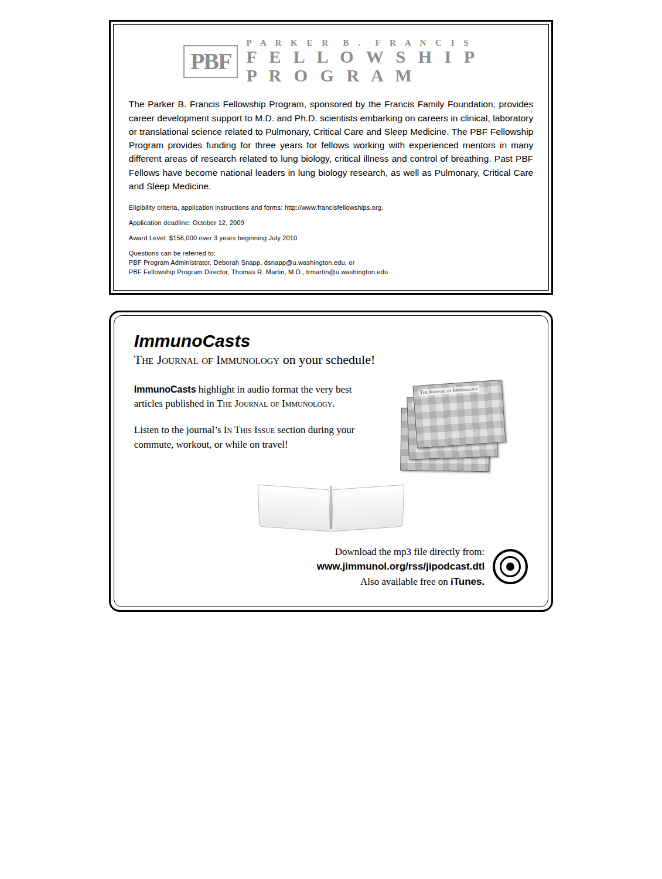PBF
P A R K E R B . F R A N C I S
F E L L O W S H I P
P R O G R A M
The Parker B. Francis Fellowship Program, sponsored by the Francis Family Foundation, provides career development support to M.D. and Ph.D. scientists embarking on careers in clinical, laboratory or translational science related to Pulmonary, Critical Care and Sleep Medicine. The PBF Fellowship Program provides funding for three years for fellows working with experienced mentors in many different areas of research related to lung biology, critical illness and control of breathing. Past PBF Fellows have become national leaders in lung biology research, as well as Pulmonary, Critical Care and Sleep Medicine.
Eligibility criteria, application instructions and forms: http://www.francisfellowships.org.
Application deadline: October 12, 2009
Award Level: $156,000 over 3 years beginning July 2010
Questions can be referred to:
PBF Program Administrator, Deborah Snapp, dsnapp@u.washington.edu, or
PBF Fellowship Program Director, Thomas R. Martin, M.D., trmartin@u.washington.edu
ImmunoCasts
The Journal of Immunology on your schedule!
ImmunoCasts highlight in audio format the very best articles published in The Journal of Immunology.
Listen to the journal’s In This Issue section during your commute, workout, or while on travel!
The Journal of Immunology
The Journal of Immunology
The Journal of Immunology
Download the mp3 file directly from:
www.jimmunol.org/rss/jipodcast.dtl
Also available free on iTunes.